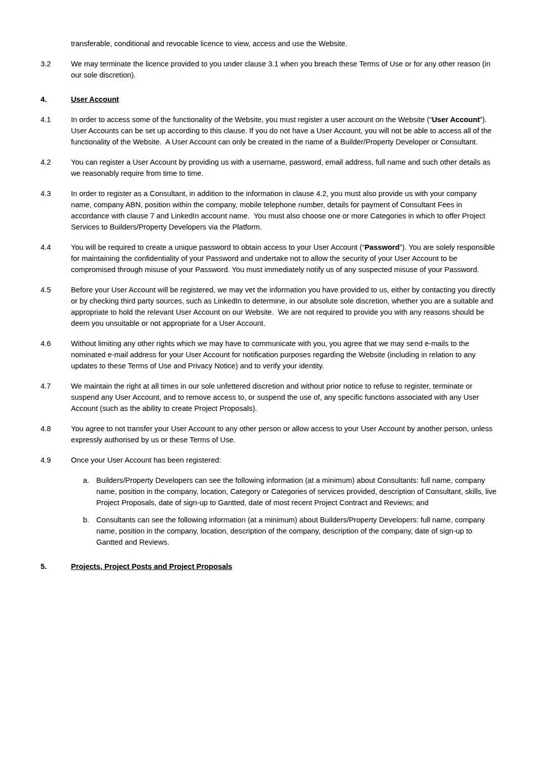transferable, conditional and revocable licence to view, access and use the Website.
3.2
We may terminate the licence provided to you under clause 3.1 when you breach these Terms of Use or for any other reason (in our sole discretion).
4.
User Account
4.1
In order to access some of the functionality of the Website, you must register a user account on the Website (“User Account”). User Accounts can be set up according to this clause. If you do not have a User Account, you will not be able to access all of the functionality of the Website. A User Account can only be created in the name of a Builder/Property Developer or Consultant.
4.2
You can register a User Account by providing us with a username, password, email address, full name and such other details as we reasonably require from time to time.
4.3
In order to register as a Consultant, in addition to the information in clause 4.2, you must also provide us with your company name, company ABN, position within the company, mobile telephone number, details for payment of Consultant Fees in accordance with clause 7 and LinkedIn account name. You must also choose one or more Categories in which to offer Project Services to Builders/Property Developers via the Platform.
4.4
You will be required to create a unique password to obtain access to your User Account (“Password”). You are solely responsible for maintaining the confidentiality of your Password and undertake not to allow the security of your User Account to be compromised through misuse of your Password. You must immediately notify us of any suspected misuse of your Password.
4.5
Before your User Account will be registered, we may vet the information you have provided to us, either by contacting you directly or by checking third party sources, such as LinkedIn to determine, in our absolute sole discretion, whether you are a suitable and appropriate to hold the relevant User Account on our Website. We are not required to provide you with any reasons should be deem you unsuitable or not appropriate for a User Account.
4.6
Without limiting any other rights which we may have to communicate with you, you agree that we may send e-mails to the nominated e-mail address for your User Account for notification purposes regarding the Website (including in relation to any updates to these Terms of Use and Privacy Notice) and to verify your identity.
4.7
We maintain the right at all times in our sole unfettered discretion and without prior notice to refuse to register, terminate or suspend any User Account, and to remove access to, or suspend the use of, any specific functions associated with any User Account (such as the ability to create Project Proposals).
4.8
You agree to not transfer your User Account to any other person or allow access to your User Account by another person, unless expressly authorised by us or these Terms of Use.
4.9
Once your User Account has been registered:
Builders/Property Developers can see the following information (at a minimum) about Consultants: full name, company name, position in the company, location, Category or Categories of services provided, description of Consultant, skills, live Project Proposals, date of sign-up to Gantted, date of most recent Project Contract and Reviews; and
Consultants can see the following information (at a minimum) about Builders/Property Developers: full name, company name, position in the company, location, description of the company, description of the company, date of sign-up to Gantted and Reviews.
5.
Projects, Project Posts and Project Proposals